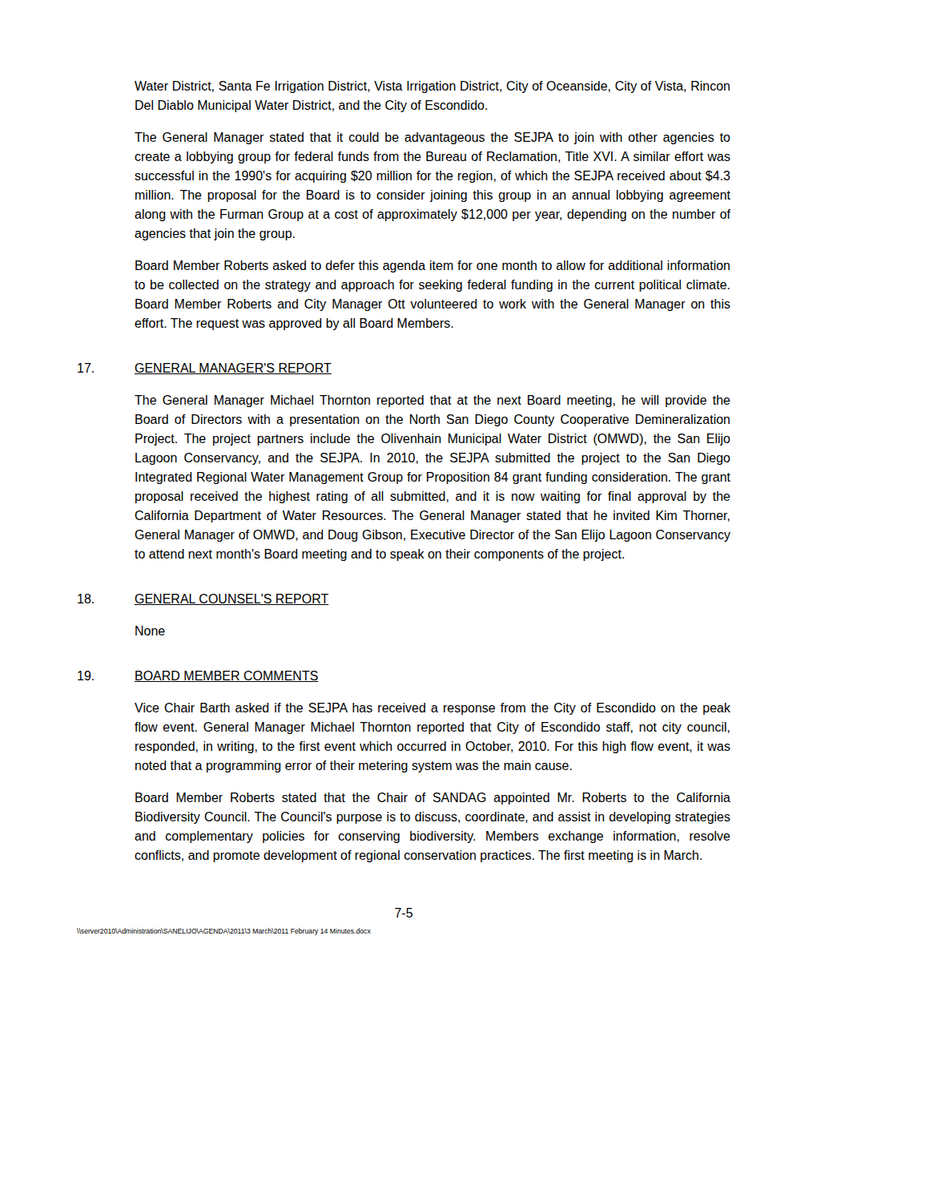Water District, Santa Fe Irrigation District, Vista Irrigation District, City of Oceanside, City of Vista, Rincon Del Diablo Municipal Water District, and the City of Escondido.
The General Manager stated that it could be advantageous the SEJPA to join with other agencies to create a lobbying group for federal funds from the Bureau of Reclamation, Title XVI. A similar effort was successful in the 1990's for acquiring $20 million for the region, of which the SEJPA received about $4.3 million. The proposal for the Board is to consider joining this group in an annual lobbying agreement along with the Furman Group at a cost of approximately $12,000 per year, depending on the number of agencies that join the group.
Board Member Roberts asked to defer this agenda item for one month to allow for additional information to be collected on the strategy and approach for seeking federal funding in the current political climate. Board Member Roberts and City Manager Ott volunteered to work with the General Manager on this effort. The request was approved by all Board Members.
17. GENERAL MANAGER'S REPORT
The General Manager Michael Thornton reported that at the next Board meeting, he will provide the Board of Directors with a presentation on the North San Diego County Cooperative Demineralization Project. The project partners include the Olivenhain Municipal Water District (OMWD), the San Elijo Lagoon Conservancy, and the SEJPA. In 2010, the SEJPA submitted the project to the San Diego Integrated Regional Water Management Group for Proposition 84 grant funding consideration. The grant proposal received the highest rating of all submitted, and it is now waiting for final approval by the California Department of Water Resources. The General Manager stated that he invited Kim Thorner, General Manager of OMWD, and Doug Gibson, Executive Director of the San Elijo Lagoon Conservancy to attend next month's Board meeting and to speak on their components of the project.
18. GENERAL COUNSEL'S REPORT
None
19. BOARD MEMBER COMMENTS
Vice Chair Barth asked if the SEJPA has received a response from the City of Escondido on the peak flow event. General Manager Michael Thornton reported that City of Escondido staff, not city council, responded, in writing, to the first event which occurred in October, 2010. For this high flow event, it was noted that a programming error of their metering system was the main cause.
Board Member Roberts stated that the Chair of SANDAG appointed Mr. Roberts to the California Biodiversity Council. The Council's purpose is to discuss, coordinate, and assist in developing strategies and complementary policies for conserving biodiversity. Members exchange information, resolve conflicts, and promote development of regional conservation practices. The first meeting is in March.
7-5
\\server2010\Administration\SANELIJO\AGENDA\2011\3 March\2011 February 14 Minutes.docx